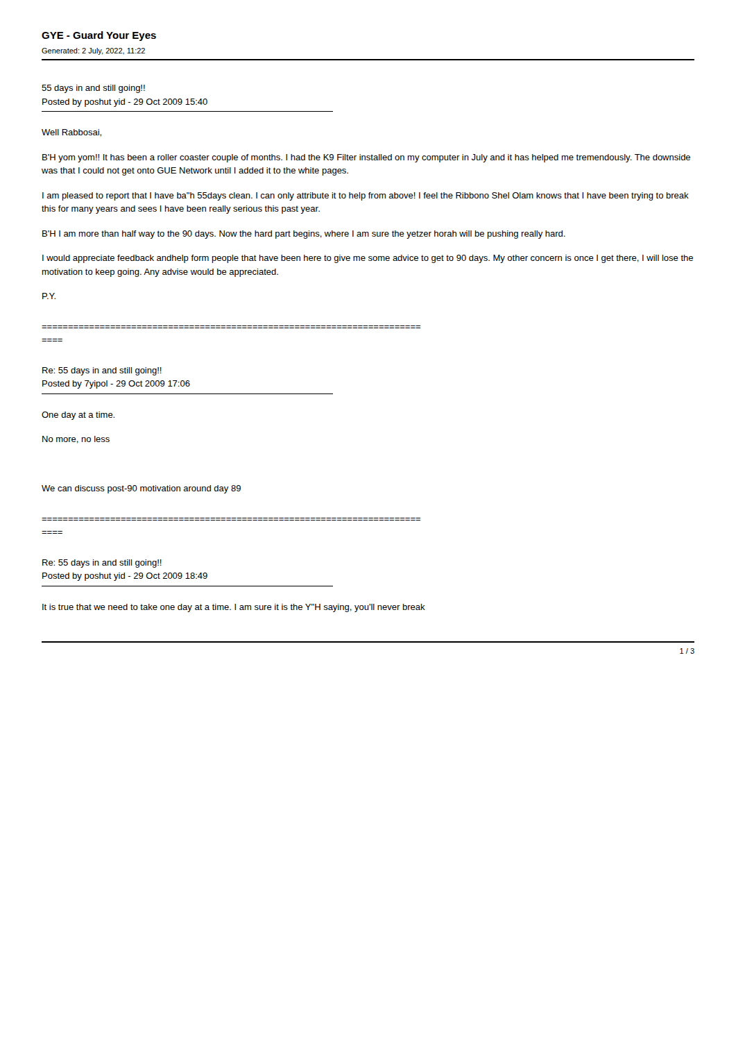GYE - Guard Your Eyes
Generated: 2 July, 2022, 11:22
55 days in and still going!!
Posted by poshut yid - 29 Oct 2009 15:40
Well Rabbosai,
B'H yom yom!! It has been a roller coaster couple of months. I had the K9 Filter installed on my computer in July and it has helped me tremendously. The downside was that I could not get onto GUE Network until I added it to the white pages.
I am pleased to report that I have ba"h 55days clean. I can only attribute it to help from above! I feel the Ribbono Shel Olam knows that I have been trying to break this for many years and sees I have been really serious this past year.
B'H I am more than half way to the 90 days. Now the hard part begins, where I am sure the yetzer horah will be pushing really hard.
I would appreciate feedback andhelp form people that have been here to give me some advice to get to 90 days. My other concern is once I get there, I will lose the motivation to keep going. Any advise would be appreciated.
P.Y.
========================================================================
====
Re: 55 days in and still going!!
Posted by 7yipol - 29 Oct 2009 17:06
One day at a time.
No more, no less
We can discuss post-90 motivation around day 89
========================================================================
====
Re: 55 days in and still going!!
Posted by poshut yid - 29 Oct 2009 18:49
It is true that we need to take one day at a time. I am sure it is the Y"H saying, you'll never break
1 / 3